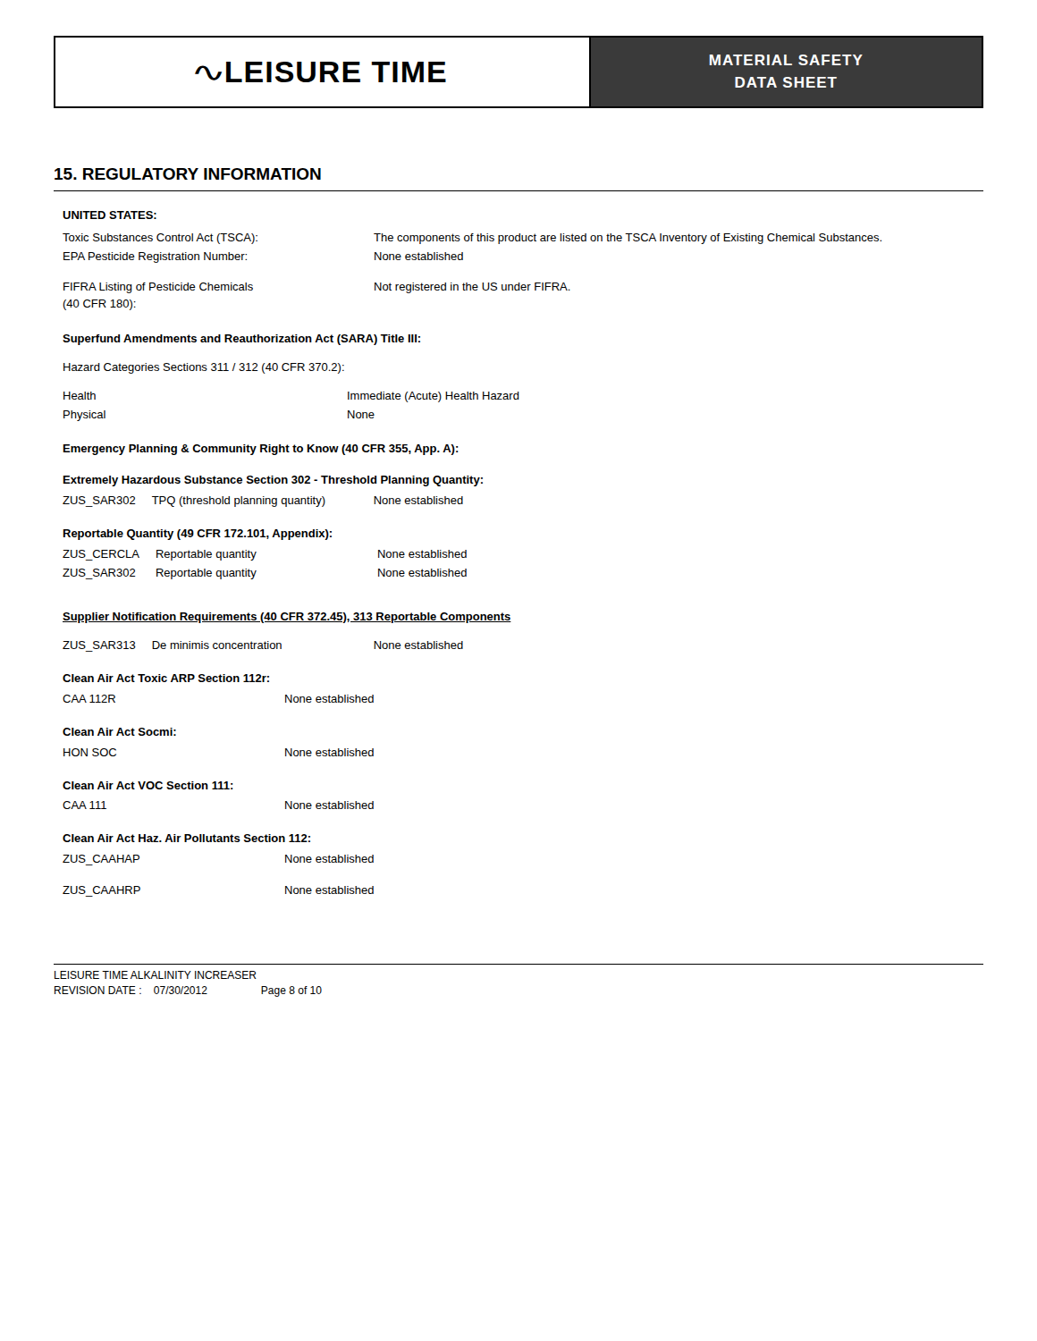∿LEISURE TIME
MATERIAL SAFETY DATA SHEET
15. REGULATORY INFORMATION
UNITED STATES:
| Toxic Substances Control Act (TSCA): | The components of this product are listed on the TSCA Inventory of Existing Chemical Substances. |
| EPA Pesticide Registration Number: | None established |
| FIFRA Listing of Pesticide Chemicals (40 CFR 180): | Not registered in the US under FIFRA. |
Superfund Amendments and Reauthorization Act (SARA) Title III:
Hazard Categories Sections 311 / 312 (40 CFR 370.2):
| Health | Immediate (Acute) Health Hazard |
| Physical | None |
Emergency Planning & Community Right to Know (40 CFR 355, App. A):
Extremely Hazardous Substance Section 302 - Threshold Planning Quantity:
| ZUS_SAR302 | TPQ (threshold planning quantity) | None established |
Reportable Quantity (49 CFR 172.101, Appendix):
| ZUS_CERCLA | Reportable quantity | None established |
| ZUS_SAR302 | Reportable quantity | None established |
Supplier Notification Requirements (40 CFR 372.45), 313 Reportable Components
| ZUS_SAR313 | De minimis concentration | None established |
Clean Air Act Toxic ARP Section 112r:
| CAA 112R | None established |
Clean Air Act Socmi:
| HON SOC | None established |
Clean Air Act VOC Section 111:
| CAA 111 | None established |
Clean Air Act Haz. Air Pollutants Section 112:
| ZUS_CAAHAP | None established |
| ZUS_CAAHRP | None established |
LEISURE TIME ALKALINITY INCREASER
REVISION DATE : 07/30/2012
Page 8 of 10